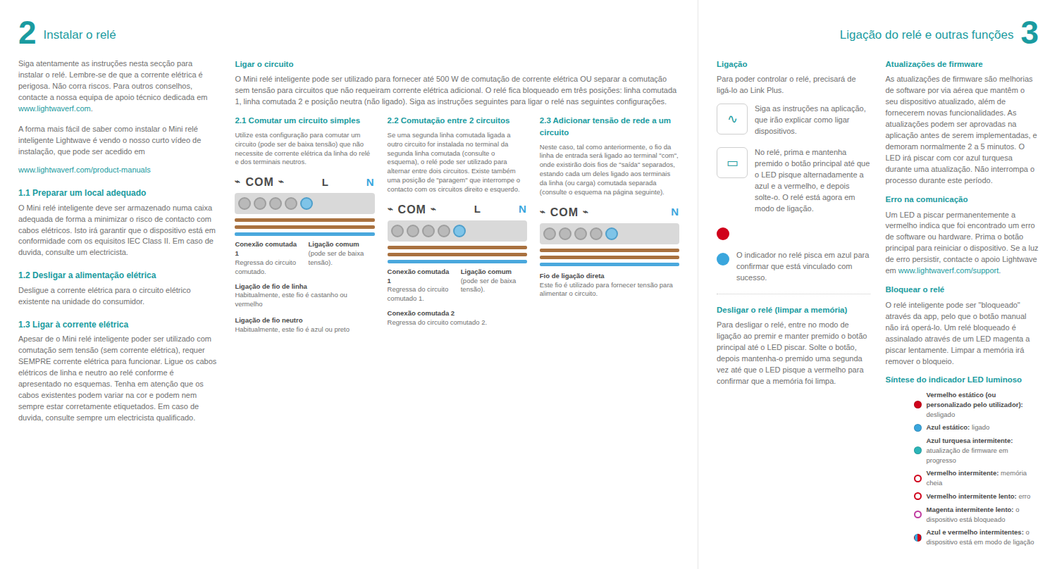2
Instalar o relé
Siga atentamente as instruções nesta secção para instalar o relé. Lembre-se de que a corrente elétrica é perigosa. Não corra riscos. Para outros conselhos, contacte a nossa equipa de apoio técnico dedicada em www.lightwaverf.com.
A forma mais fácil de saber como instalar o Mini relé inteligente Lightwave é vendo o nosso curto vídeo de instalação, que pode ser acedido em
www.lightwaverf.com/product-manuals
1.1 Preparar um local adequado
O Mini relé inteligente deve ser armazenado numa caixa adequada de forma a minimizar o risco de contacto com cabos elétricos. Isto irá garantir que o dispositivo está em conformidade com os equisitos IEC Class II. Em caso de duvida, consulte um electricista.
1.2 Desligar a alimentação elétrica
Desligue a corrente elétrica para o circuito elétrico existente na unidade do consumidor.
1.3 Ligar à corrente elétrica
Apesar de o Mini relé inteligente poder ser utilizado com comutação sem tensão (sem corrente elétrica), requer SEMPRE corrente elétrica para funcionar. Ligue os cabos elétricos de linha e neutro ao relé conforme é apresentado no esquemas. Tenha em atenção que os cabos existentes podem variar na cor e podem nem sempre estar corretamente etiquetados. Em caso de duvida, consulte sempre um electricista qualificado.
Ligar o circuito
O Mini relé inteligente pode ser utilizado para fornecer até 500 W de comutação de corrente elétrica OU separar a comutação sem tensão para circuitos que não requeiram corrente elétrica adicional. O relé fica bloqueado em três posições: linha comutada 1, linha comutada 2 e posição neutra (não ligado). Siga as instruções seguintes para ligar o relé nas seguintes configurações.
2.1 Comutar um circuito simples
Utilize esta configuração para comutar um circuito (pode ser de baixa tensão) que não necessite de corrente elétrica da linha do relé e dos terminais neutros.
⌁COM⌁LN
Conexão comutada 1
Regressa do circuito comutado.
Ligação comum
(pode ser de baixa tensão).
Ligação de fio de linha
Habitualmente, este fio é castanho ou vermelho
Ligação de fio neutro
Habitualmente, este fio é azul ou preto
2.2 Comutação entre 2 circuitos
Se uma segunda linha comutada ligada a outro circuito for instalada no terminal da segunda linha comutada (consulte o esquema), o relé pode ser utilizado para alternar entre dois circuitos. Existe também uma posição de "paragem" que interrompe o contacto com os circuitos direito e esquerdo.
⌁COM⌁LN
Conexão comutada 1
Regressa do circuito comutado 1.
Ligação comum
(pode ser de baixa tensão).
Conexão comutada 2
Regressa do circuito comutado 2.
2.3 Adicionar tensão de rede a um circuito
Neste caso, tal como anteriormente, o fio da linha de entrada será ligado ao terminal "com", onde existirão dois fios de "saída" separados, estando cada um deles ligado aos terminais da linha (ou carga) comutada separada (consulte o esquema na página seguinte).
⌁COM⌁ N
Fio de ligação direta
Este fio é utilizado para fornecer tensão para alimentar o circuito.
Ligação do relé e outras funções
3
Ligação
Para poder controlar o relé, precisará de ligá-lo ao Link Plus.
∿
Siga as instruções na aplicação, que irão explicar como ligar dispositivos.
▭
No relé, prima e mantenha premido o botão principal até que o LED pisque alternadamente a azul e a vermelho, e depois solte-o. O relé está agora em modo de ligação.
O indicador no relé pisca em azul para confirmar que está vinculado com sucesso.
Desligar o relé (limpar a memória)
Para desligar o relé, entre no modo de ligação ao premir e manter premido o botão principal até o LED piscar. Solte o botão, depois mantenha-o premido uma segunda vez até que o LED pisque a vermelho para confirmar que a memória foi limpa.
Atualizações de firmware
As atualizações de firmware são melhorias de software por via aérea que mantêm o seu dispositivo atualizado, além de fornecerem novas funcionalidades. As atualizações podem ser aprovadas na aplicação antes de serem implementadas, e demoram normalmente 2 a 5 minutos. O LED irá piscar com cor azul turquesa durante uma atualização. Não interrompa o processo durante este período.
Erro na comunicação
Um LED a piscar permanentemente a vermelho indica que foi encontrado um erro de software ou hardware. Prima o botão principal para reiniciar o dispositivo. Se a luz de erro persistir, contacte o apoio Lightwave em www.lightwaverf.com/support.
Bloquear o relé
O relé inteligente pode ser "bloqueado" através da app, pelo que o botão manual não irá operá-lo. Um relé bloqueado é assinalado através de um LED magenta a piscar lentamente. Limpar a memória irá remover o bloqueio.
Síntese do indicador LED luminoso
Vermelho estático (ou personalizado pelo utilizador): desligado
Azul estático: ligado
Azul turquesa intermitente: atualização de firmware em progresso
Vermelho intermitente: memória cheia
Vermelho intermitente lento: erro
Magenta intermitente lento: o dispositivo está bloqueado
Azul e vermelho intermitentes: o dispositivo está em modo de ligação